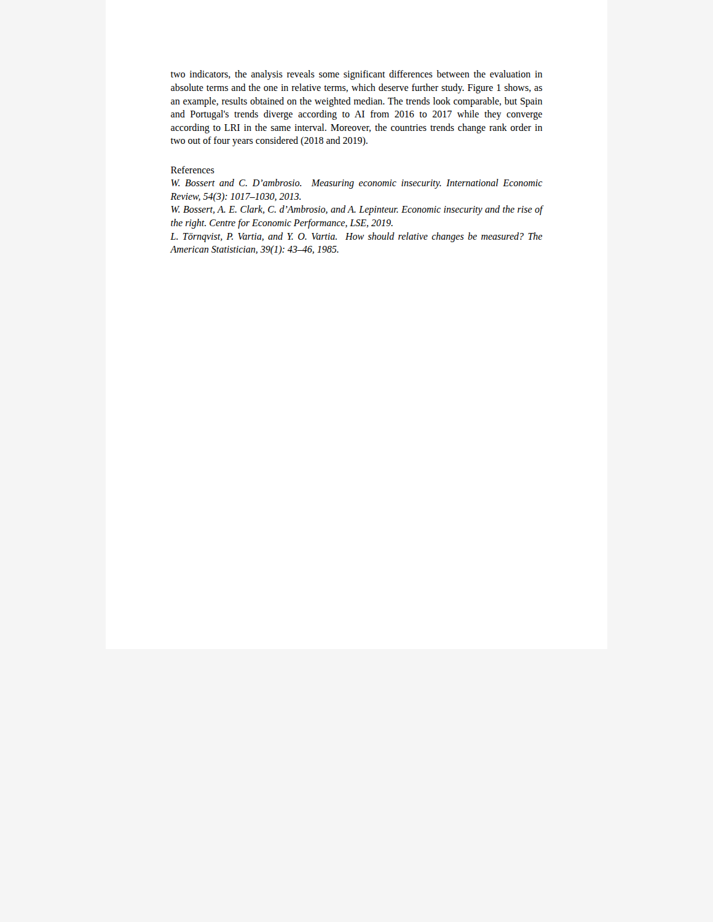two indicators, the analysis reveals some significant differences between the evaluation in absolute terms and the one in relative terms, which deserve further study. Figure 1 shows, as an example, results obtained on the weighted median. The trends look comparable, but Spain and Portugal's trends diverge according to AI from 2016 to 2017 while they converge according to LRI in the same interval. Moreover, the countries trends change rank order in two out of four years considered (2018 and 2019).
References
W. Bossert and C. D’ambrosio. Measuring economic insecurity. International Economic Review, 54(3): 1017–1030, 2013.
W. Bossert, A. E. Clark, C. d’Ambrosio, and A. Lepinteur. Economic insecurity and the rise of the right. Centre for Economic Performance, LSE, 2019.
L. Törnqvist, P. Vartia, and Y. O. Vartia. How should relative changes be measured? The American Statistician, 39(1): 43–46, 1985.